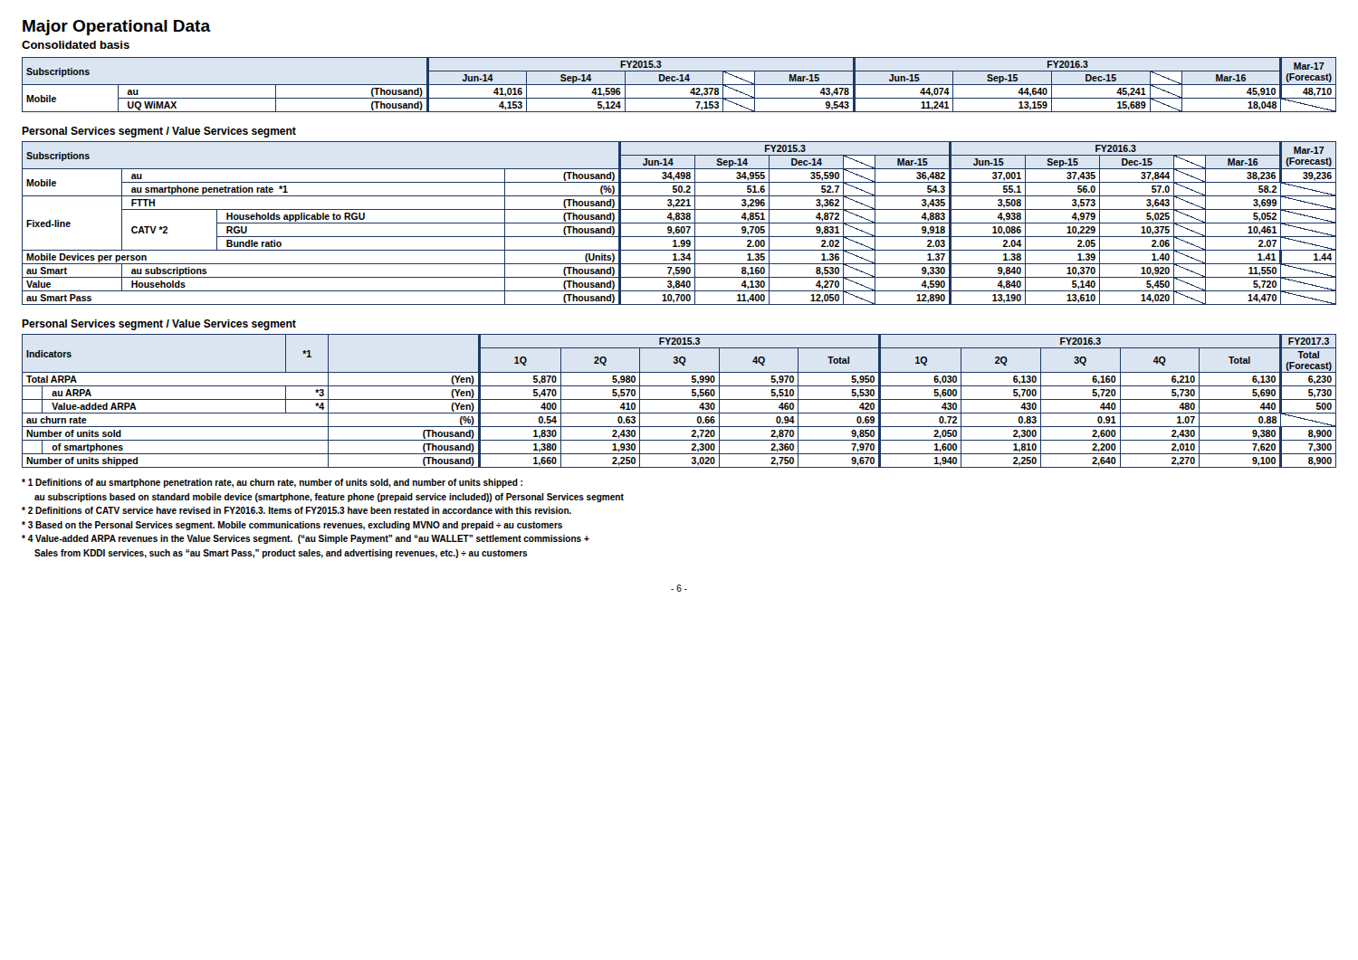Major Operational Data
Consolidated basis
| Subscriptions | FY2015.3 | FY2016.3 | Mar-17 (Forecast) |
| --- | --- | --- | --- |
| Jun-14 | Sep-14 | Dec-14 | | Mar-15 | Jun-15 | Sep-15 | Dec-15 | | Mar-16 |
| Mobile | au | (Thousand) | 41,016 | 41,596 | 42,378 | | 43,478 | 44,074 | 44,640 | 45,241 | | 45,910 | 48,710 |
| UQ WiMAX | (Thousand) | 4,153 | 5,124 | 7,153 | | 9,543 | 11,241 | 13,159 | 15,689 | | 18,048 | |
Personal Services segment / Value Services segment
| Subscriptions | FY2015.3 | FY2016.3 | Mar-17 (Forecast) |
| --- | --- | --- | --- |
| Jun-14 | Sep-14 | Dec-14 | | Mar-15 | Jun-15 | Sep-15 | Dec-15 | | Mar-16 |
| Mobile | au | (Thousand) | 34,498 | 34,955 | 35,590 | | 36,482 | 37,001 | 37,435 | 37,844 | | 38,236 | 39,236 |
| au smartphone penetration rate *1 | (%) | 50.2 | 51.6 | 52.7 | | 54.3 | 55.1 | 56.0 | 57.0 | | 58.2 | |
| Fixed-line | FTTH | (Thousand) | 3,221 | 3,296 | 3,362 | | 3,435 | 3,508 | 3,573 | 3,643 | | 3,699 | |
| CATV *2 | Households applicable to RGU | (Thousand) | 4,838 | 4,851 | 4,872 | | 4,883 | 4,938 | 4,979 | 5,025 | | 5,052 | |
| RGU | (Thousand) | 9,607 | 9,705 | 9,831 | | 9,918 | 10,086 | 10,229 | 10,375 | | 10,461 | |
| Bundle ratio | | 1.99 | 2.00 | 2.02 | | 2.03 | 2.04 | 2.05 | 2.06 | | 2.07 | |
| Mobile Devices per person | (Units) | 1.34 | 1.35 | 1.36 | | 1.37 | 1.38 | 1.39 | 1.40 | | 1.41 | 1.44 |
| au Smart | au subscriptions | (Thousand) | 7,590 | 8,160 | 8,530 | | 9,330 | 9,840 | 10,370 | 10,920 | | 11,550 | |
| Value | Households | (Thousand) | 3,840 | 4,130 | 4,270 | | 4,590 | 4,840 | 5,140 | 5,450 | | 5,720 | |
| au Smart Pass | (Thousand) | 10,700 | 11,400 | 12,050 | | 12,890 | 13,190 | 13,610 | 14,020 | | 14,470 | |
Personal Services segment / Value Services segment
| Indicators | *1 | | FY2015.3 | FY2016.3 | FY2017.3 |
| --- | --- | --- | --- | --- | --- |
| 1Q | 2Q | 3Q | 4Q | Total | 1Q | 2Q | 3Q | 4Q | Total | Total (Forecast) |
| Total ARPA | (Yen) | 5,870 | 5,980 | 5,990 | 5,970 | 5,950 | 6,030 | 6,130 | 6,160 | 6,210 | 6,130 | 6,230 |
| | au ARPA | *3 | (Yen) | 5,470 | 5,570 | 5,560 | 5,510 | 5,530 | 5,600 | 5,700 | 5,720 | 5,730 | 5,690 | 5,730 |
| | Value-added ARPA | *4 | (Yen) | 400 | 410 | 430 | 460 | 420 | 430 | 430 | 440 | 480 | 440 | 500 |
| au churn rate | (%) | 0.54 | 0.63 | 0.66 | 0.94 | 0.69 | 0.72 | 0.83 | 0.91 | 1.07 | 0.88 | |
| Number of units sold | (Thousand) | 1,830 | 2,430 | 2,720 | 2,870 | 9,850 | 2,050 | 2,300 | 2,600 | 2,430 | 9,380 | 8,900 |
| | of smartphones | (Thousand) | 1,380 | 1,930 | 2,300 | 2,360 | 7,970 | 1,600 | 1,810 | 2,200 | 2,010 | 7,620 | 7,300 |
| Number of units shipped | (Thousand) | 1,660 | 2,250 | 3,020 | 2,750 | 9,670 | 1,940 | 2,250 | 2,640 | 2,270 | 9,100 | 8,900 |
* 1 Definitions of au smartphone penetration rate, au churn rate, number of units sold, and number of units shipped :
au subscriptions based on standard mobile device (smartphone, feature phone (prepaid service included)) of Personal Services segment
* 2 Definitions of CATV service have revised in FY2016.3. Items of FY2015.3 have been restated in accordance with this revision.
* 3 Based on the Personal Services segment. Mobile communications revenues, excluding MVNO and prepaid ÷ au customers
* 4 Value-added ARPA revenues in the Value Services segment. (“au Simple Payment” and “au WALLET” settlement commissions +
Sales from KDDI services, such as “au Smart Pass,” product sales, and advertising revenues, etc.) ÷ au customers
- 6 -